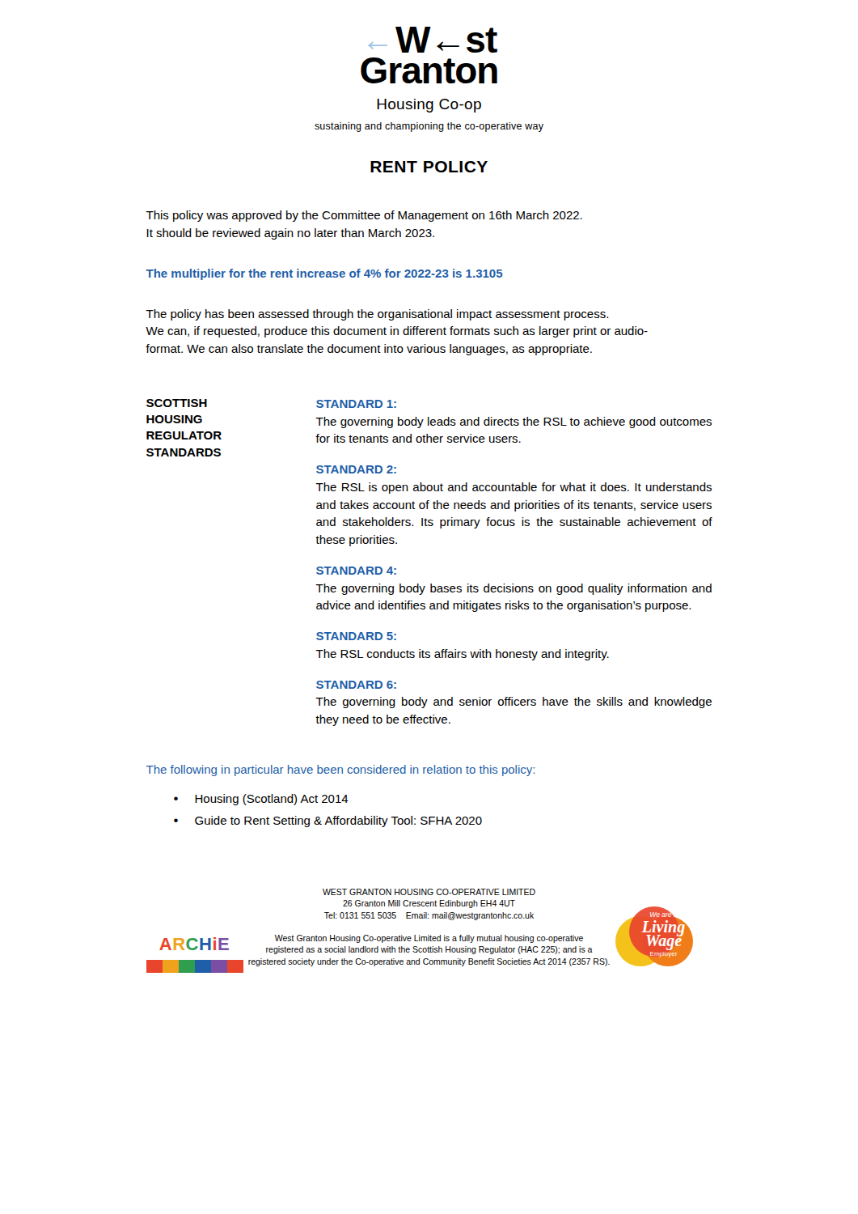←
W←st
Granton
Housing Co-op
sustaining and championing the co-operative way
RENT POLICY
This policy was approved by the Committee of Management on 16th March 2022.
It should be reviewed again no later than March 2023.
The multiplier for the rent increase of 4% for 2022-23 is 1.3105
The policy has been assessed through the organisational impact assessment process.
We can, if requested, produce this document in different formats such as larger print or audio-
format. We can also translate the document into various languages, as appropriate.
| SCOTTISH HOUSING REGULATOR STANDARDS | STANDARD 1: The governing body leads and directs the RSL to achieve good outcomes for its tenants and other service users. STANDARD 2: The RSL is open about and accountable for what it does. It understands and takes account of the needs and priorities of its tenants, service users and stakeholders. Its primary focus is the sustainable achievement of these priorities. STANDARD 4: The governing body bases its decisions on good quality information and advice and identifies and mitigates risks to the organisation’s purpose. STANDARD 5: The RSL conducts its affairs with honesty and integrity. STANDARD 6: The governing body and senior officers have the skills and knowledge they need to be effective. |
The following in particular have been considered in relation to this policy:
Housing (Scotland) Act 2014
Guide to Rent Setting & Affordability Tool: SFHA 2020
WEST GRANTON HOUSING CO-OPERATIVE LIMITED
26 Granton Mill Crescent Edinburgh EH4 4UT
Tel: 0131 551 5035 Email: mail@westgrantonhc.co.uk
West Granton Housing Co-operative Limited is a fully mutual housing co-operative
registered as a social landlord with the Scottish Housing Regulator (HAC 225); and is a
registered society under the Co-operative and Community Benefit Societies Act 2014 (2357 RS).
ARCHiE
We are a Living Wage Employer